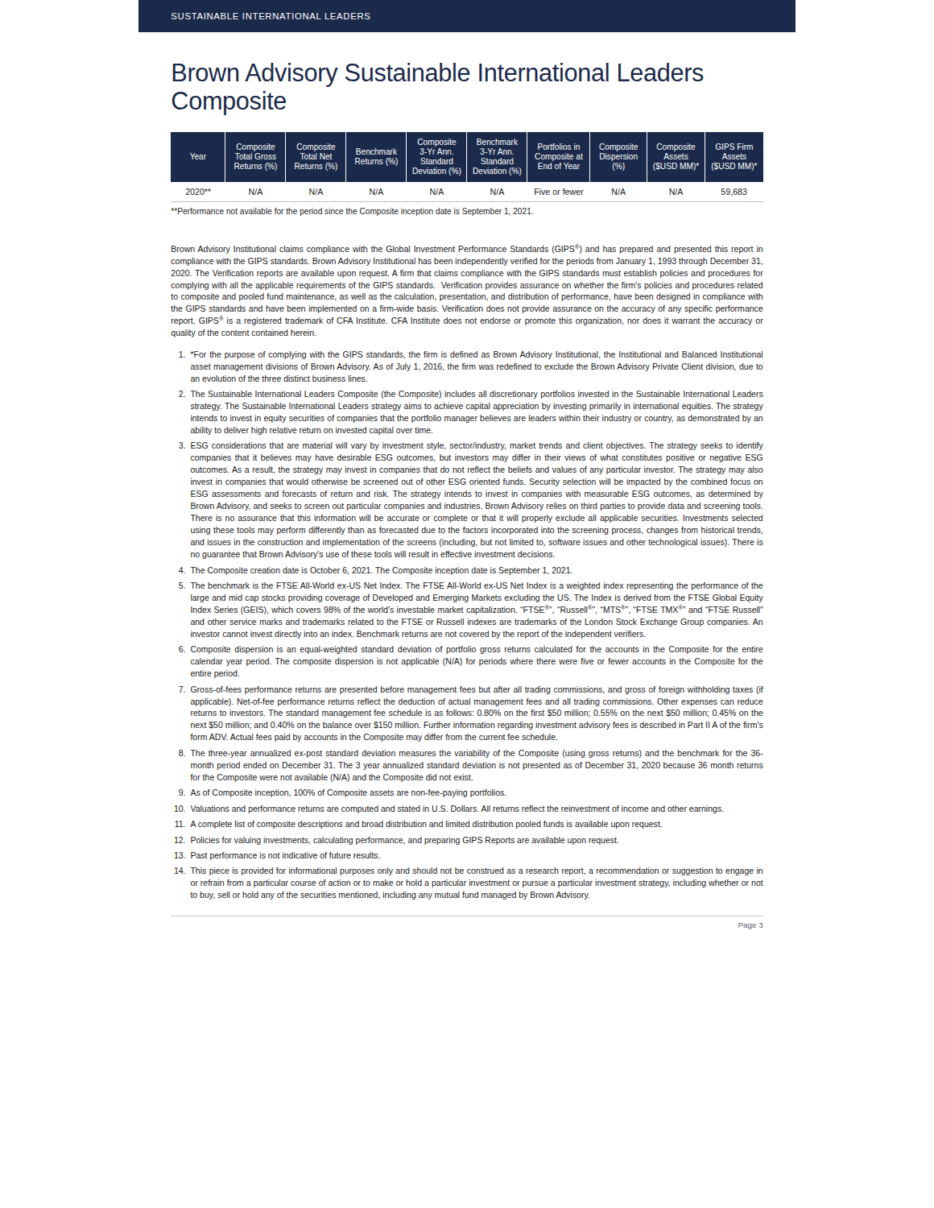Sustainable International Leaders
Brown Advisory Sustainable International Leaders Composite
| Year | Composite Total Gross Returns (%) | Composite Total Net Returns (%) | Benchmark Returns (%) | Composite 3-Yr Ann. Standard Deviation (%) | Benchmark 3-Yr Ann. Standard Deviation (%) | Portfolios in Composite at End of Year | Composite Dispersion (%) | Composite Assets ($USD MM)* | GIPS Firm Assets ($USD MM)* |
| --- | --- | --- | --- | --- | --- | --- | --- | --- | --- |
| 2020** | N/A | N/A | N/A | N/A | N/A | Five or fewer | N/A | N/A | 59,683 |
**Performance not available for the period since the Composite inception date is September 1, 2021.
Brown Advisory Institutional claims compliance with the Global Investment Performance Standards (GIPS®) and has prepared and presented this report in compliance with the GIPS standards. Brown Advisory Institutional has been independently verified for the periods from January 1, 1993 through December 31, 2020. The Verification reports are available upon request. A firm that claims compliance with the GIPS standards must establish policies and procedures for complying with all the applicable requirements of the GIPS standards. Verification provides assurance on whether the firm's policies and procedures related to composite and pooled fund maintenance, as well as the calculation, presentation, and distribution of performance, have been designed in compliance with the GIPS standards and have been implemented on a firm-wide basis. Verification does not provide assurance on the accuracy of any specific performance report. GIPS® is a registered trademark of CFA Institute. CFA Institute does not endorse or promote this organization, nor does it warrant the accuracy or quality of the content contained herein.
*For the purpose of complying with the GIPS standards, the firm is defined as Brown Advisory Institutional, the Institutional and Balanced Institutional asset management divisions of Brown Advisory. As of July 1, 2016, the firm was redefined to exclude the Brown Advisory Private Client division, due to an evolution of the three distinct business lines.
The Sustainable International Leaders Composite (the Composite) includes all discretionary portfolios invested in the Sustainable International Leaders strategy. The Sustainable International Leaders strategy aims to achieve capital appreciation by investing primarily in international equities. The strategy intends to invest in equity securities of companies that the portfolio manager believes are leaders within their industry or country, as demonstrated by an ability to deliver high relative return on invested capital over time.
ESG considerations that are material will vary by investment style, sector/industry, market trends and client objectives. The strategy seeks to identify companies that it believes may have desirable ESG outcomes, but investors may differ in their views of what constitutes positive or negative ESG outcomes. As a result, the strategy may invest in companies that do not reflect the beliefs and values of any particular investor. The strategy may also invest in companies that would otherwise be screened out of other ESG oriented funds. Security selection will be impacted by the combined focus on ESG assessments and forecasts of return and risk. The strategy intends to invest in companies with measurable ESG outcomes, as determined by Brown Advisory, and seeks to screen out particular companies and industries. Brown Advisory relies on third parties to provide data and screening tools. There is no assurance that this information will be accurate or complete or that it will properly exclude all applicable securities. Investments selected using these tools may perform differently than as forecasted due to the factors incorporated into the screening process, changes from historical trends, and issues in the construction and implementation of the screens (including, but not limited to, software issues and other technological issues). There is no guarantee that Brown Advisory's use of these tools will result in effective investment decisions.
The Composite creation date is October 6, 2021. The Composite inception date is September 1, 2021.
The benchmark is the FTSE All-World ex-US Net Index. The FTSE All-World ex-US Net Index is a weighted index representing the performance of the large and mid cap stocks providing coverage of Developed and Emerging Markets excluding the US. The Index is derived from the FTSE Global Equity Index Series (GEIS), which covers 98% of the world's investable market capitalization. “FTSE®”, “Russell®”, “MTS®”, “FTSE TMX®” and “FTSE Russell” and other service marks and trademarks related to the FTSE or Russell indexes are trademarks of the London Stock Exchange Group companies. An investor cannot invest directly into an index. Benchmark returns are not covered by the report of the independent verifiers.
Composite dispersion is an equal-weighted standard deviation of portfolio gross returns calculated for the accounts in the Composite for the entire calendar year period. The composite dispersion is not applicable (N/A) for periods where there were five or fewer accounts in the Composite for the entire period.
Gross-of-fees performance returns are presented before management fees but after all trading commissions, and gross of foreign withholding taxes (if applicable). Net-of-fee performance returns reflect the deduction of actual management fees and all trading commissions. Other expenses can reduce returns to investors. The standard management fee schedule is as follows: 0.80% on the first $50 million; 0.55% on the next $50 million; 0.45% on the next $50 million; and 0.40% on the balance over $150 million. Further information regarding investment advisory fees is described in Part II A of the firm's form ADV. Actual fees paid by accounts in the Composite may differ from the current fee schedule.
The three-year annualized ex-post standard deviation measures the variability of the Composite (using gross returns) and the benchmark for the 36-month period ended on December 31. The 3 year annualized standard deviation is not presented as of December 31, 2020 because 36 month returns for the Composite were not available (N/A) and the Composite did not exist.
As of Composite inception, 100% of Composite assets are non-fee-paying portfolios.
Valuations and performance returns are computed and stated in U.S. Dollars. All returns reflect the reinvestment of income and other earnings.
A complete list of composite descriptions and broad distribution and limited distribution pooled funds is available upon request.
Policies for valuing investments, calculating performance, and preparing GIPS Reports are available upon request.
Past performance is not indicative of future results.
This piece is provided for informational purposes only and should not be construed as a research report, a recommendation or suggestion to engage in or refrain from a particular course of action or to make or hold a particular investment or pursue a particular investment strategy, including whether or not to buy, sell or hold any of the securities mentioned, including any mutual fund managed by Brown Advisory.
Page 3